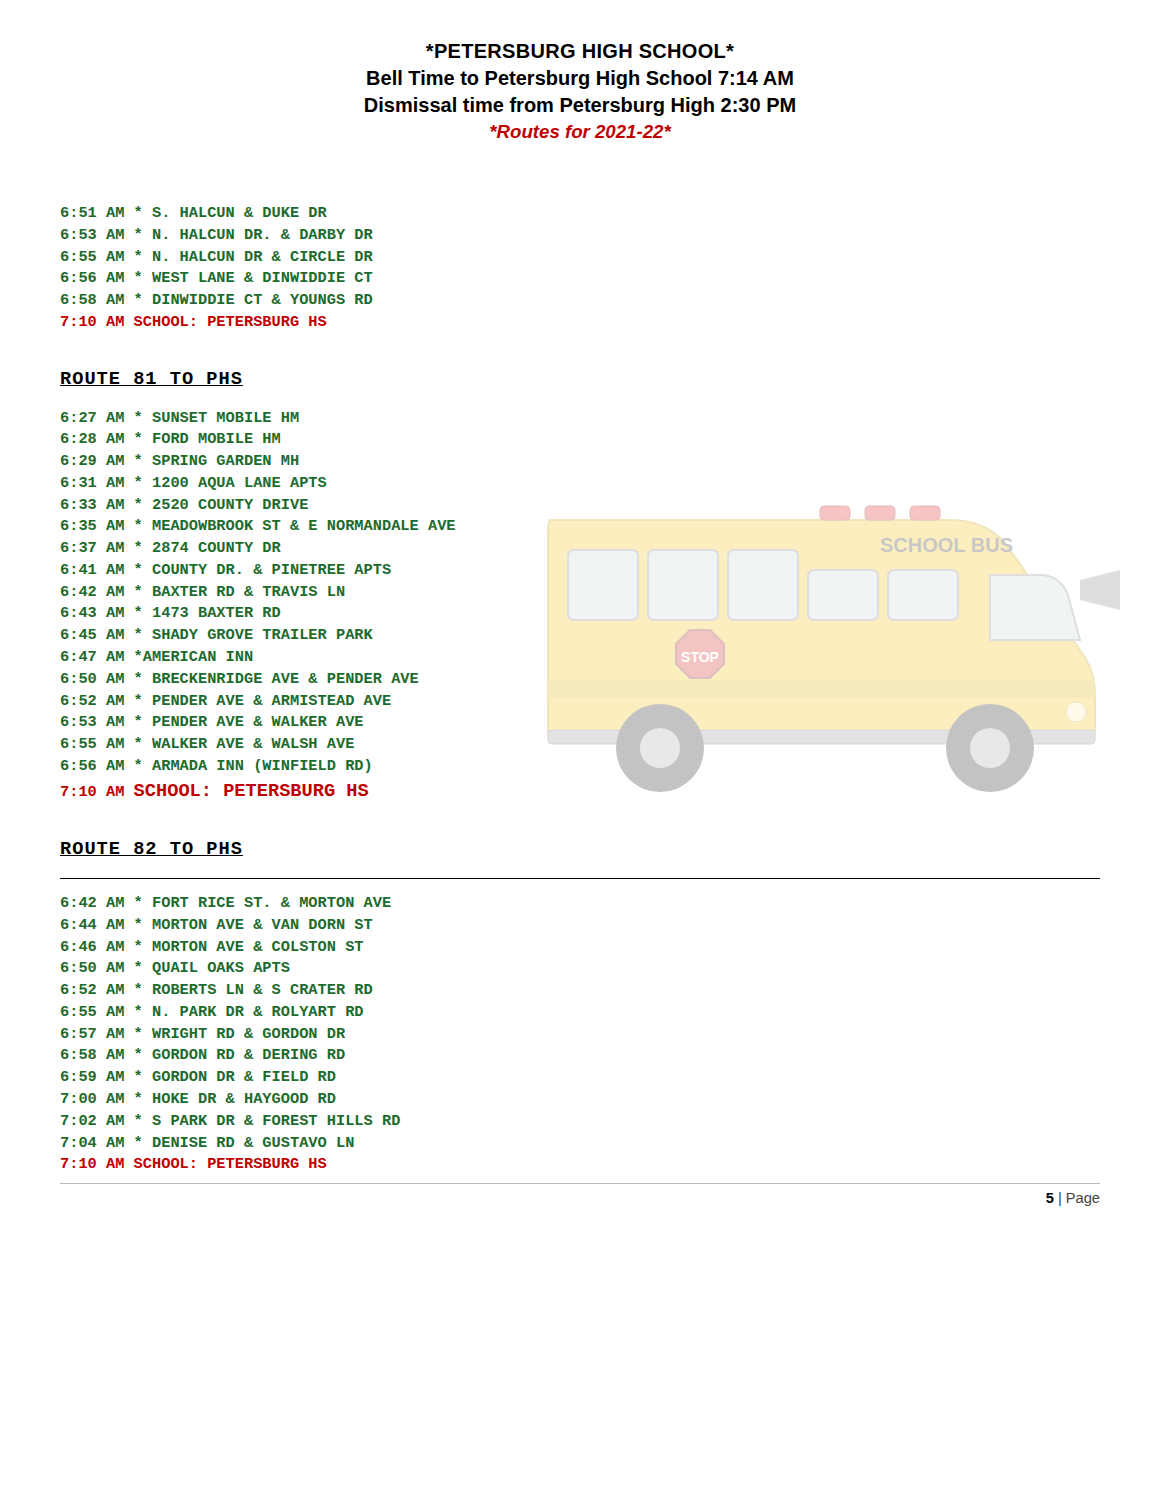SCHOOL BUS STOP
*PETERSBURG HIGH SCHOOL*
Bell Time to Petersburg High School 7:14 AM
Dismissal time from Petersburg High 2:30 PM
*Routes for 2021-22*
6:51 AM * S. HALCUN & DUKE DR
6:53 AM * N. HALCUN DR. & DARBY DR
6:55 AM * N. HALCUN DR & CIRCLE DR
6:56 AM * WEST LANE & DINWIDDIE CT
6:58 AM * DINWIDDIE CT & YOUNGS RD
7:10 AM SCHOOL: PETERSBURG HS
ROUTE 81 TO PHS
6:27 AM * SUNSET MOBILE HM
6:28 AM * FORD MOBILE HM
6:29 AM * SPRING GARDEN MH
6:31 AM * 1200 AQUA LANE APTS
6:33 AM * 2520 COUNTY DRIVE
6:35 AM * MEADOWBROOK ST & E NORMANDALE AVE
6:37 AM * 2874 COUNTY DR
6:41 AM * COUNTY DR. & PINETREE APTS
6:42 AM * BAXTER RD & TRAVIS LN
6:43 AM * 1473 BAXTER RD
6:45 AM * SHADY GROVE TRAILER PARK
6:47 AM *AMERICAN INN
6:50 AM * BRECKENRIDGE AVE & PENDER AVE
6:52 AM * PENDER AVE & ARMISTEAD AVE
6:53 AM * PENDER AVE & WALKER AVE
6:55 AM * WALKER AVE & WALSH AVE
6:56 AM * ARMADA INN (WINFIELD RD)
7:10 AM SCHOOL: PETERSBURG HS
ROUTE 82 TO PHS
6:42 AM * FORT RICE ST. & MORTON AVE
6:44 AM * MORTON AVE & VAN DORN ST
6:46 AM * MORTON AVE & COLSTON ST
6:50 AM * QUAIL OAKS APTS
6:52 AM * ROBERTS LN & S CRATER RD
6:55 AM * N. PARK DR & ROLYART RD
6:57 AM * WRIGHT RD & GORDON DR
6:58 AM * GORDON RD & DERING RD
6:59 AM * GORDON DR & FIELD RD
7:00 AM * HOKE DR & HAYGOOD RD
7:02 AM * S PARK DR & FOREST HILLS RD
7:04 AM * DENISE RD & GUSTAVO LN
7:10 AM SCHOOL: PETERSBURG HS
5 | Page